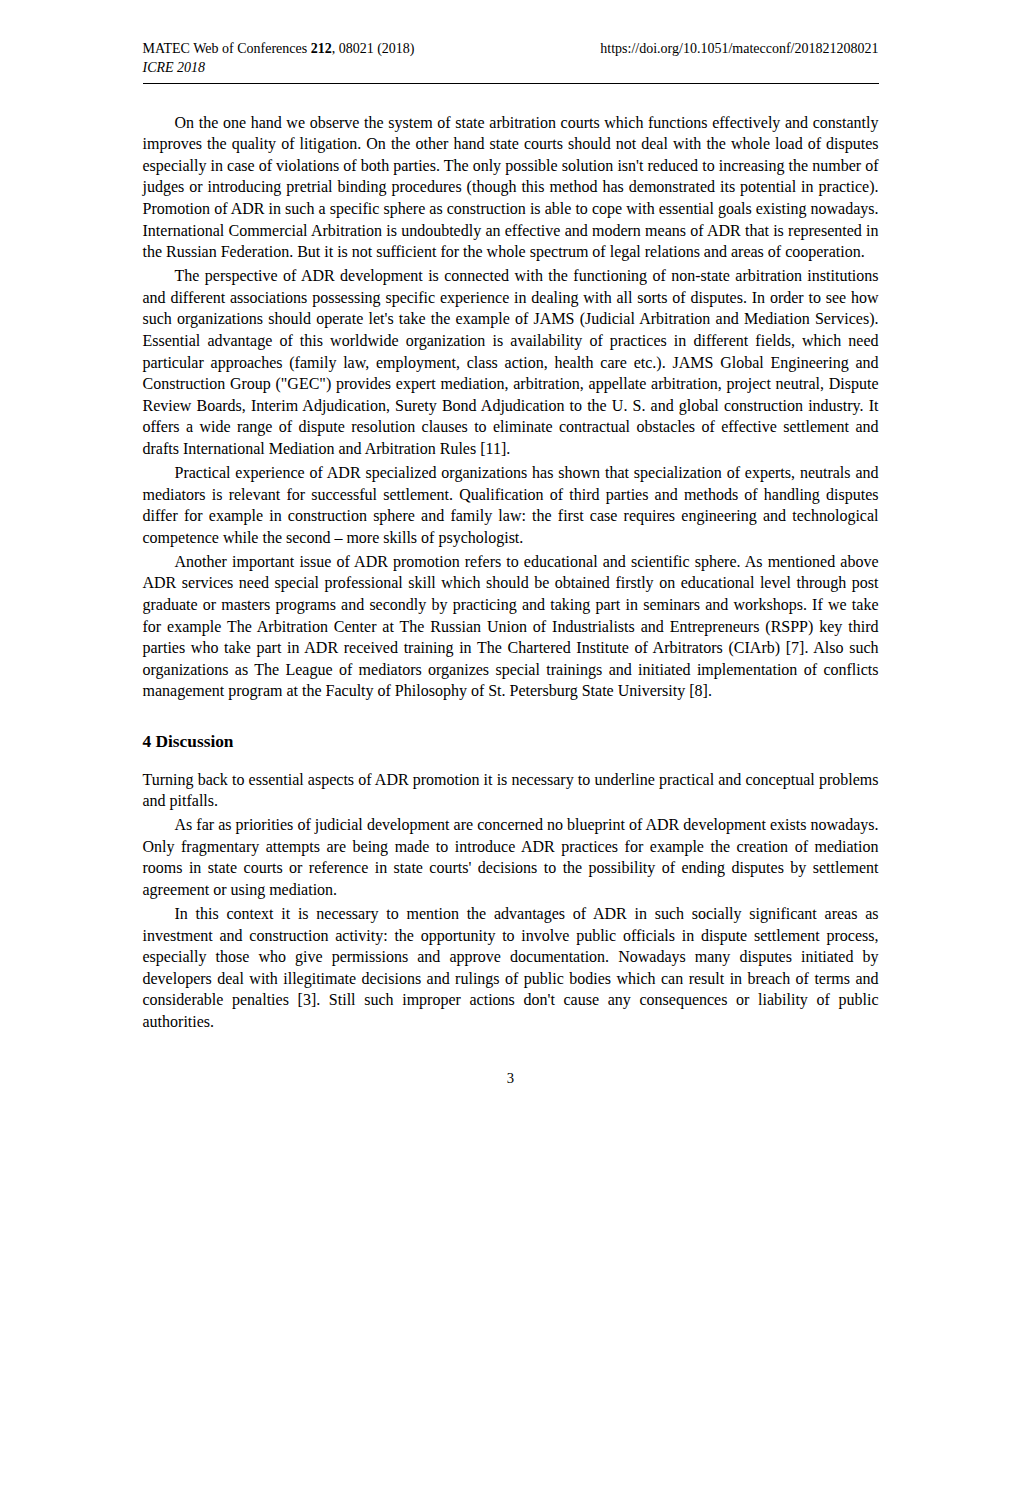MATEC Web of Conferences 212, 08021 (2018)
ICRE 2018
https://doi.org/10.1051/matecconf/201821208021
On the one hand we observe the system of state arbitration courts which functions effectively and constantly improves the quality of litigation. On the other hand state courts should not deal with the whole load of disputes especially in case of violations of both parties. The only possible solution isn't reduced to increasing the number of judges or introducing pretrial binding procedures (though this method has demonstrated its potential in practice). Promotion of ADR in such a specific sphere as construction is able to cope with essential goals existing nowadays. International Commercial Arbitration is undoubtedly an effective and modern means of ADR that is represented in the Russian Federation. But it is not sufficient for the whole spectrum of legal relations and areas of cooperation.
The perspective of ADR development is connected with the functioning of non-state arbitration institutions and different associations possessing specific experience in dealing with all sorts of disputes. In order to see how such organizations should operate let's take the example of JAMS (Judicial Arbitration and Mediation Services). Essential advantage of this worldwide organization is availability of practices in different fields, which need particular approaches (family law, employment, class action, health care etc.). JAMS Global Engineering and Construction Group ("GEC") provides expert mediation, arbitration, appellate arbitration, project neutral, Dispute Review Boards, Interim Adjudication, Surety Bond Adjudication to the U. S. and global construction industry. It offers a wide range of dispute resolution clauses to eliminate contractual obstacles of effective settlement and drafts International Mediation and Arbitration Rules [11].
Practical experience of ADR specialized organizations has shown that specialization of experts, neutrals and mediators is relevant for successful settlement. Qualification of third parties and methods of handling disputes differ for example in construction sphere and family law: the first case requires engineering and technological competence while the second – more skills of psychologist.
Another important issue of ADR promotion refers to educational and scientific sphere. As mentioned above ADR services need special professional skill which should be obtained firstly on educational level through post graduate or masters programs and secondly by practicing and taking part in seminars and workshops. If we take for example The Arbitration Center at The Russian Union of Industrialists and Entrepreneurs (RSPP) key third parties who take part in ADR received training in The Chartered Institute of Arbitrators (CIArb) [7]. Also such organizations as The League of mediators organizes special trainings and initiated implementation of conflicts management program at the Faculty of Philosophy of St. Petersburg State University [8].
4 Discussion
Turning back to essential aspects of ADR promotion it is necessary to underline practical and conceptual problems and pitfalls.
As far as priorities of judicial development are concerned no blueprint of ADR development exists nowadays. Only fragmentary attempts are being made to introduce ADR practices for example the creation of mediation rooms in state courts or reference in state courts' decisions to the possibility of ending disputes by settlement agreement or using mediation.
In this context it is necessary to mention the advantages of ADR in such socially significant areas as investment and construction activity: the opportunity to involve public officials in dispute settlement process, especially those who give permissions and approve documentation. Nowadays many disputes initiated by developers deal with illegitimate decisions and rulings of public bodies which can result in breach of terms and considerable penalties [3]. Still such improper actions don't cause any consequences or liability of public authorities.
3